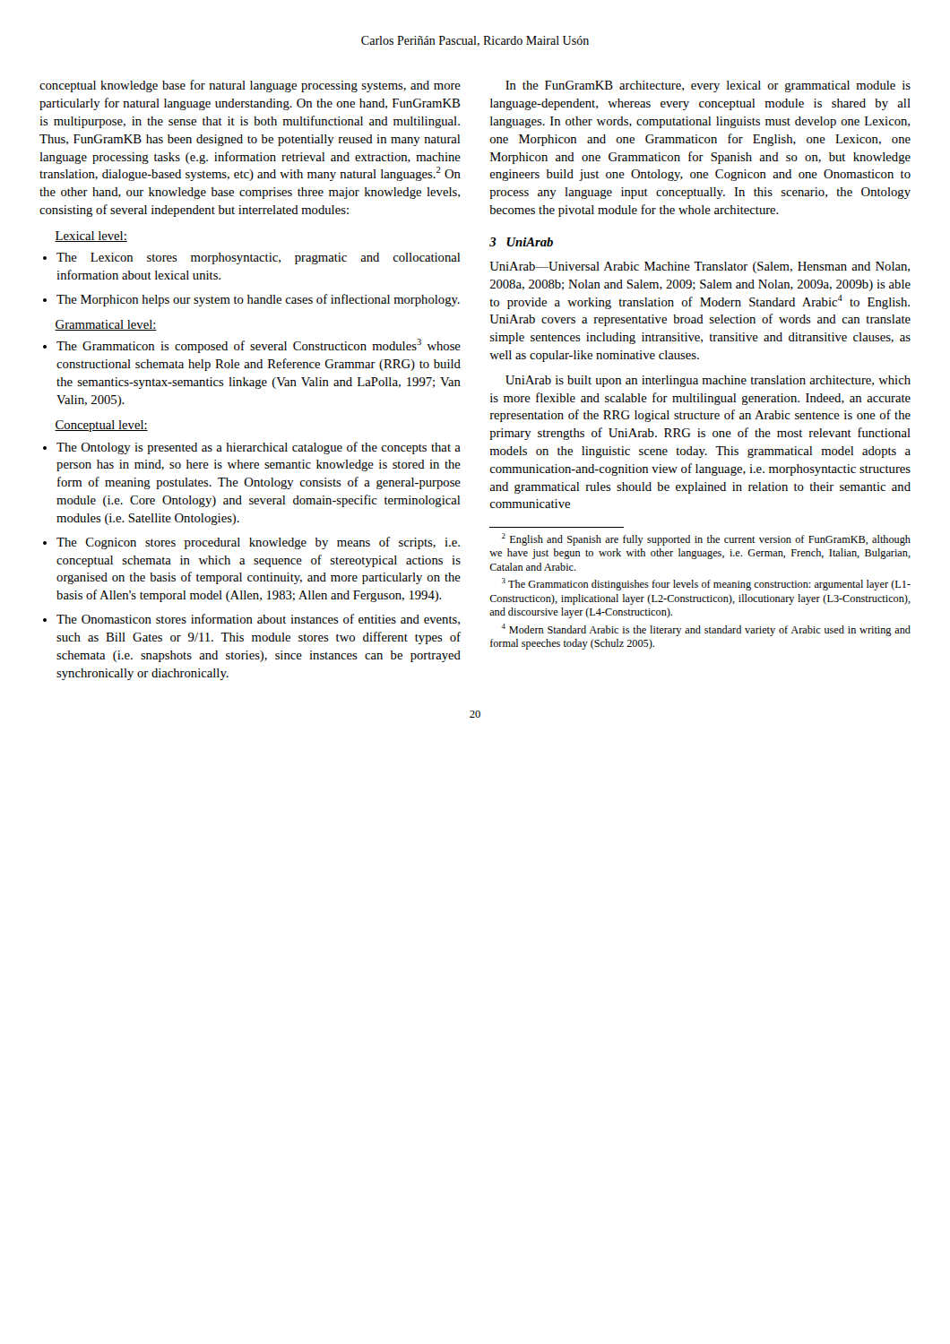Carlos Periñán Pascual, Ricardo Mairal Usón
conceptual knowledge base for natural language processing systems, and more particularly for natural language understanding. On the one hand, FunGramKB is multipurpose, in the sense that it is both multifunctional and multilingual. Thus, FunGramKB has been designed to be potentially reused in many natural language processing tasks (e.g. information retrieval and extraction, machine translation, dialogue-based systems, etc) and with many natural languages.2 On the other hand, our knowledge base comprises three major knowledge levels, consisting of several independent but interrelated modules:
Lexical level:
The Lexicon stores morphosyntactic, pragmatic and collocational information about lexical units.
The Morphicon helps our system to handle cases of inflectional morphology.
Grammatical level:
The Grammaticon is composed of several Constructicon modules3 whose constructional schemata help Role and Reference Grammar (RRG) to build the semantics-syntax-semantics linkage (Van Valin and LaPolla, 1997; Van Valin, 2005).
Conceptual level:
The Ontology is presented as a hierarchical catalogue of the concepts that a person has in mind, so here is where semantic knowledge is stored in the form of meaning postulates. The Ontology consists of a general-purpose module (i.e. Core Ontology) and several domain-specific terminological modules (i.e. Satellite Ontologies).
The Cognicon stores procedural knowledge by means of scripts, i.e. conceptual schemata in which a sequence of stereotypical actions is organised on the basis of temporal continuity, and more particularly on the basis of Allen's temporal model (Allen, 1983; Allen and Ferguson, 1994).
The Onomasticon stores information about instances of entities and events, such as Bill Gates or 9/11. This module stores two different types of schemata (i.e. snapshots and stories), since instances can be portrayed synchronically or diachronically.
In the FunGramKB architecture, every lexical or grammatical module is language-dependent, whereas every conceptual module is shared by all languages. In other words, computational linguists must develop one Lexicon, one Morphicon and one Grammaticon for English, one Lexicon, one Morphicon and one Grammaticon for Spanish and so on, but knowledge engineers build just one Ontology, one Cognicon and one Onomasticon to process any language input conceptually. In this scenario, the Ontology becomes the pivotal module for the whole architecture.
3 UniArab
UniArab—Universal Arabic Machine Translator (Salem, Hensman and Nolan, 2008a, 2008b; Nolan and Salem, 2009; Salem and Nolan, 2009a, 2009b) is able to provide a working translation of Modern Standard Arabic4 to English. UniArab covers a representative broad selection of words and can translate simple sentences including intransitive, transitive and ditransitive clauses, as well as copular-like nominative clauses.
UniArab is built upon an interlingua machine translation architecture, which is more flexible and scalable for multilingual generation. Indeed, an accurate representation of the RRG logical structure of an Arabic sentence is one of the primary strengths of UniArab. RRG is one of the most relevant functional models on the linguistic scene today. This grammatical model adopts a communication-and-cognition view of language, i.e. morphosyntactic structures and grammatical rules should be explained in relation to their semantic and communicative
2 English and Spanish are fully supported in the current version of FunGramKB, although we have just begun to work with other languages, i.e. German, French, Italian, Bulgarian, Catalan and Arabic.
3 The Grammaticon distinguishes four levels of meaning construction: argumental layer (L1-Constructicon), implicational layer (L2-Constructicon), illocutionary layer (L3-Constructicon), and discoursive layer (L4-Constructicon).
4 Modern Standard Arabic is the literary and standard variety of Arabic used in writing and formal speeches today (Schulz 2005).
20